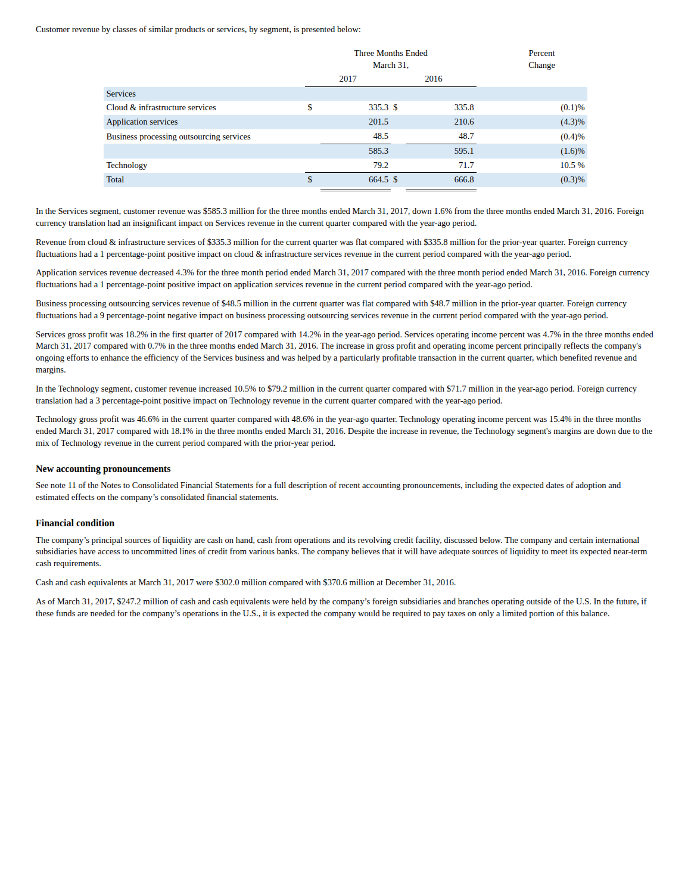Customer revenue by classes of similar products or services, by segment, is presented below:
| | Three Months Ended March 31, | | Percent Change |
| | 2017 | 2016 | | |
| Services | | | | | | |
| Cloud & infrastructure services | $ | 335.3 | $ | 335.8 | | (0.1)% |
| Application services | | 201.5 | | 210.6 | | (4.3)% |
| Business processing outsourcing services | | 48.5 | | 48.7 | | (0.4)% |
| | | 585.3 | | 595.1 | | (1.6)% |
| Technology | | 79.2 | | 71.7 | | 10.5 % |
| Total | $ | 664.5 | $ | 666.8 | | (0.3)% |
In the Services segment, customer revenue was $585.3 million for the three months ended March 31, 2017, down 1.6% from the three months ended March 31, 2016. Foreign currency translation had an insignificant impact on Services revenue in the current quarter compared with the year-ago period.
Revenue from cloud & infrastructure services of $335.3 million for the current quarter was flat compared with $335.8 million for the prior-year quarter. Foreign currency fluctuations had a 1 percentage-point positive impact on cloud & infrastructure services revenue in the current period compared with the year-ago period.
Application services revenue decreased 4.3% for the three month period ended March 31, 2017 compared with the three month period ended March 31, 2016. Foreign currency fluctuations had a 1 percentage-point positive impact on application services revenue in the current period compared with the year-ago period.
Business processing outsourcing services revenue of $48.5 million in the current quarter was flat compared with $48.7 million in the prior-year quarter. Foreign currency fluctuations had a 9 percentage-point negative impact on business processing outsourcing services revenue in the current period compared with the year-ago period.
Services gross profit was 18.2% in the first quarter of 2017 compared with 14.2% in the year-ago period. Services operating income percent was 4.7% in the three months ended March 31, 2017 compared with 0.7% in the three months ended March 31, 2016. The increase in gross profit and operating income percent principally reflects the company's ongoing efforts to enhance the efficiency of the Services business and was helped by a particularly profitable transaction in the current quarter, which benefited revenue and margins.
In the Technology segment, customer revenue increased 10.5% to $79.2 million in the current quarter compared with $71.7 million in the year-ago period. Foreign currency translation had a 3 percentage-point positive impact on Technology revenue in the current quarter compared with the year-ago period.
Technology gross profit was 46.6% in the current quarter compared with 48.6% in the year-ago quarter. Technology operating income percent was 15.4% in the three months ended March 31, 2017 compared with 18.1% in the three months ended March 31, 2016. Despite the increase in revenue, the Technology segment's margins are down due to the mix of Technology revenue in the current period compared with the prior-year period.
New accounting pronouncements
See note 11 of the Notes to Consolidated Financial Statements for a full description of recent accounting pronouncements, including the expected dates of adoption and estimated effects on the company’s consolidated financial statements.
Financial condition
The company’s principal sources of liquidity are cash on hand, cash from operations and its revolving credit facility, discussed below. The company and certain international subsidiaries have access to uncommitted lines of credit from various banks. The company believes that it will have adequate sources of liquidity to meet its expected near-term cash requirements.
Cash and cash equivalents at March 31, 2017 were $302.0 million compared with $370.6 million at December 31, 2016.
As of March 31, 2017, $247.2 million of cash and cash equivalents were held by the company’s foreign subsidiaries and branches operating outside of the U.S. In the future, if these funds are needed for the company’s operations in the U.S., it is expected the company would be required to pay taxes on only a limited portion of this balance.